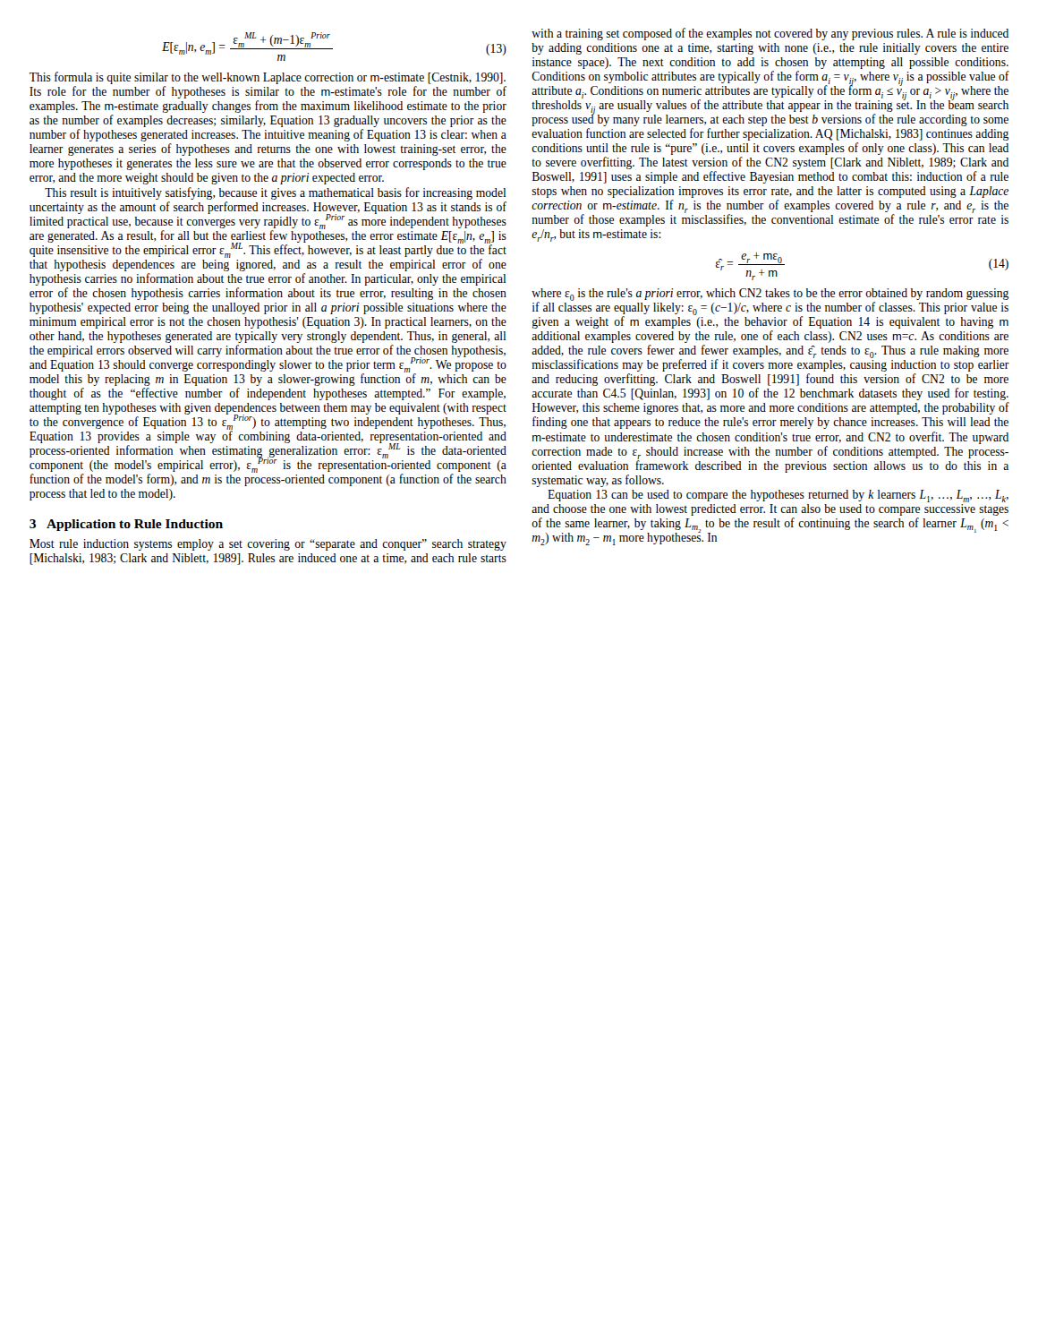E[εm|n, em] = εmML + (m−1)εmPrior m (13)
This formula is quite similar to the well-known Laplace correction or m-estimate [Cestnik, 1990]. Its role for the number of hypotheses is similar to the m-estimate's role for the number of examples. The m-estimate gradually changes from the maximum likelihood estimate to the prior as the number of examples decreases; similarly, Equation 13 gradually uncovers the prior as the number of hypotheses generated increases. The intuitive meaning of Equation 13 is clear: when a learner generates a series of hypotheses and returns the one with lowest training-set error, the more hypotheses it generates the less sure we are that the observed error corresponds to the true error, and the more weight should be given to the a priori expected error.
This result is intuitively satisfying, because it gives a mathematical basis for increasing model uncertainty as the amount of search performed increases. However, Equation 13 as it stands is of limited practical use, because it converges very rapidly to εmPrior as more independent hypotheses are generated. As a result, for all but the earliest few hypotheses, the error estimate E[εm|n, em] is quite insensitive to the empirical error εmML. This effect, however, is at least partly due to the fact that hypothesis dependences are being ignored, and as a result the empirical error of one hypothesis carries no information about the true error of another. In particular, only the empirical error of the chosen hypothesis carries information about its true error, resulting in the chosen hypothesis' expected error being the unalloyed prior in all a priori possible situations where the minimum empirical error is not the chosen hypothesis' (Equation 3). In practical learners, on the other hand, the hypotheses generated are typically very strongly dependent. Thus, in general, all the empirical errors observed will carry information about the true error of the chosen hypothesis, and Equation 13 should converge correspondingly slower to the prior term εmPrior. We propose to model this by replacing m in Equation 13 by a slower-growing function of m, which can be thought of as the “effective number of independent hypotheses attempted.” For example, attempting ten hypotheses with given dependences between them may be equivalent (with respect to the convergence of Equation 13 to εmPrior) to attempting two independent hypotheses. Thus, Equation 13 provides a simple way of combining data-oriented, representation-oriented and process-oriented information when estimating generalization error: εmML is the data-oriented component (the model's empirical error), εmPrior is the representation-oriented component (a function of the model's form), and m is the process-oriented component (a function of the search process that led to the model).
3 Application to Rule Induction
Most rule induction systems employ a set covering or “separate and conquer” search strategy [Michalski, 1983; Clark and Niblett, 1989]. Rules are induced one at a time, and each rule starts with a training set composed of the examples not covered by any previous rules. A rule is induced by adding conditions one at a time, starting with none (i.e., the rule initially covers the entire instance space). The next condition to add is chosen by attempting all possible conditions. Conditions on symbolic attributes are typically of the form ai = vij, where vij is a possible value of attribute ai. Conditions on numeric attributes are typically of the form ai ≤ vij or ai > vij, where the thresholds vij are usually values of the attribute that appear in the training set. In the beam search process used by many rule learners, at each step the best b versions of the rule according to some evaluation function are selected for further specialization. AQ [Michalski, 1983] continues adding conditions until the rule is “pure” (i.e., until it covers examples of only one class). This can lead to severe overfitting. The latest version of the CN2 system [Clark and Niblett, 1989; Clark and Boswell, 1991] uses a simple and effective Bayesian method to combat this: induction of a rule stops when no specialization improves its error rate, and the latter is computed using a Laplace correction or m-estimate. If nr is the number of examples covered by a rule r, and er is the number of those examples it misclassifies, the conventional estimate of the rule's error rate is er/nr, but its m-estimate is:
ε̂r = er + mε0 nr + m (14)
where ε0 is the rule's a priori error, which CN2 takes to be the error obtained by random guessing if all classes are equally likely: ε0 = (c−1)/c, where c is the number of classes. This prior value is given a weight of m examples (i.e., the behavior of Equation 14 is equivalent to having m additional examples covered by the rule, one of each class). CN2 uses m=c. As conditions are added, the rule covers fewer and fewer examples, and ε̂r tends to ε0. Thus a rule making more misclassifications may be preferred if it covers more examples, causing induction to stop earlier and reducing overfitting. Clark and Boswell [1991] found this version of CN2 to be more accurate than C4.5 [Quinlan, 1993] on 10 of the 12 benchmark datasets they used for testing. However, this scheme ignores that, as more and more conditions are attempted, the probability of finding one that appears to reduce the rule's error merely by chance increases. This will lead the m-estimate to underestimate the chosen condition's true error, and CN2 to overfit. The upward correction made to εr should increase with the number of conditions attempted. The process-oriented evaluation framework described in the previous section allows us to do this in a systematic way, as follows.
Equation 13 can be used to compare the hypotheses returned by k learners L1, …, Lm, …, Lk, and choose the one with lowest predicted error. It can also be used to compare successive stages of the same learner, by taking Lm2 to be the result of continuing the search of learner Lm1 (m1 < m2) with m2 − m1 more hypotheses. In